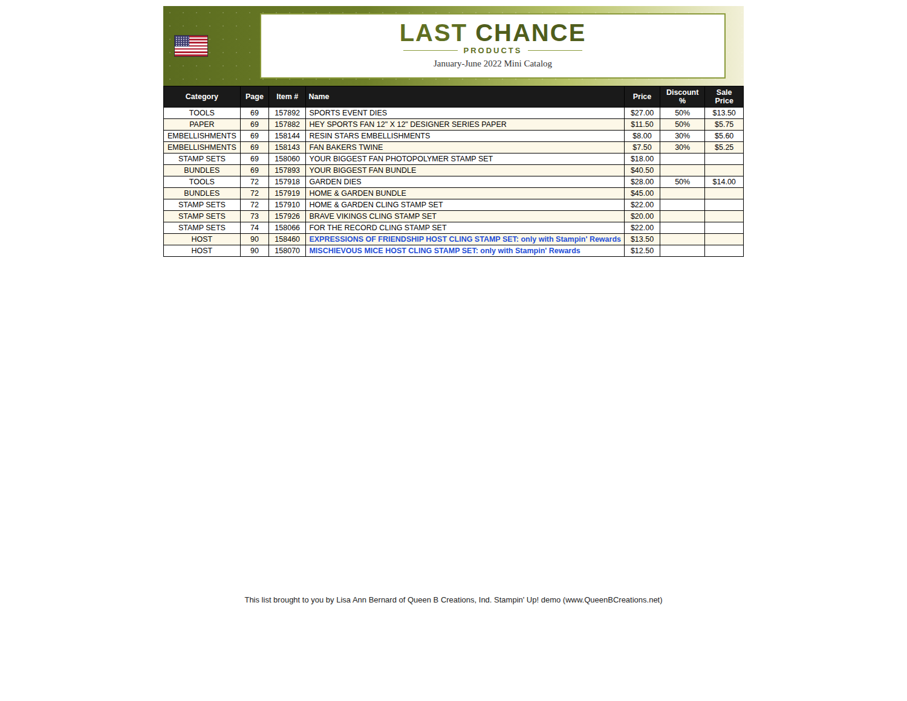LAST CHANCE
PRODUCTS
January-June 2022 Mini Catalog
| Category | Page | Item # | Name | Price | Discount % | Sale Price |
| --- | --- | --- | --- | --- | --- | --- |
| TOOLS | 69 | 157892 | SPORTS EVENT DIES | $27.00 | 50% | $13.50 |
| PAPER | 69 | 157882 | HEY SPORTS FAN 12" X 12" DESIGNER SERIES PAPER | $11.50 | 50% | $5.75 |
| EMBELLISHMENTS | 69 | 158144 | RESIN STARS EMBELLISHMENTS | $8.00 | 30% | $5.60 |
| EMBELLISHMENTS | 69 | 158143 | FAN BAKERS TWINE | $7.50 | 30% | $5.25 |
| STAMP SETS | 69 | 158060 | YOUR BIGGEST FAN PHOTOPOLYMER STAMP SET | $18.00 | | |
| BUNDLES | 69 | 157893 | YOUR BIGGEST FAN BUNDLE | $40.50 | | |
| TOOLS | 72 | 157918 | GARDEN DIES | $28.00 | 50% | $14.00 |
| BUNDLES | 72 | 157919 | HOME & GARDEN BUNDLE | $45.00 | | |
| STAMP SETS | 72 | 157910 | HOME & GARDEN CLING STAMP SET | $22.00 | | |
| STAMP SETS | 73 | 157926 | BRAVE VIKINGS CLING STAMP SET | $20.00 | | |
| STAMP SETS | 74 | 158066 | FOR THE RECORD CLING STAMP SET | $22.00 | | |
| HOST | 90 | 158460 | EXPRESSIONS OF FRIENDSHIP HOST CLING STAMP SET: only with Stampin' Rewards | $13.50 | | |
| HOST | 90 | 158070 | MISCHIEVOUS MICE HOST CLING STAMP SET: only with Stampin' Rewards | $12.50 | | |
This list brought to you by Lisa Ann Bernard of Queen B Creations, Ind. Stampin' Up! demo (www.QueenBCreations.net)